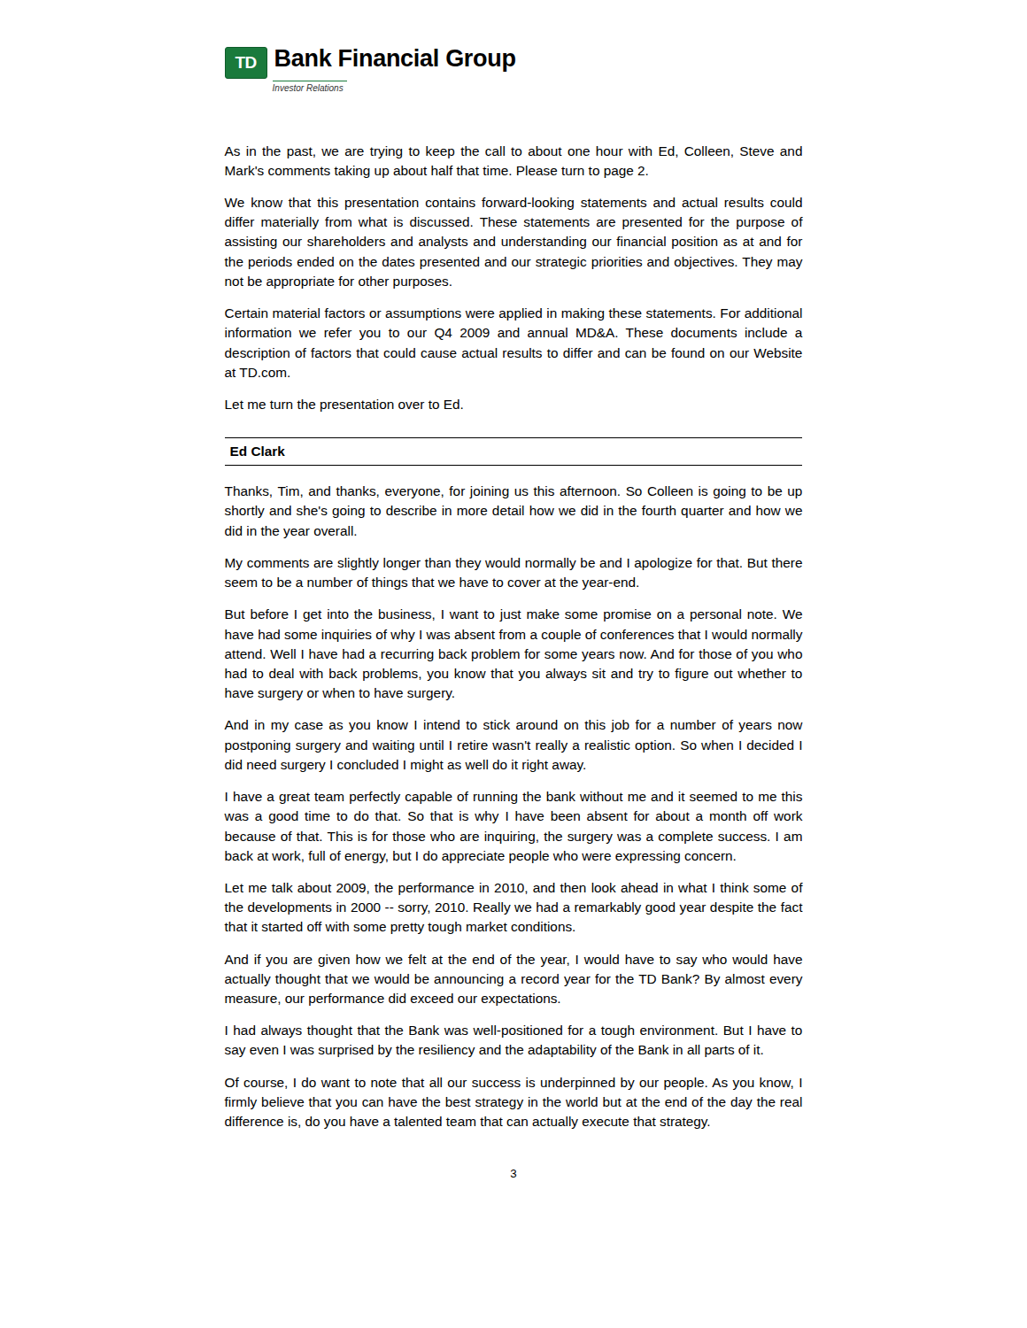Bank Financial Group
Investor Relations
As in the past, we are trying to keep the call to about one hour with Ed, Colleen, Steve and Mark's comments taking up about half that time. Please turn to page 2.
We know that this presentation contains forward-looking statements and actual results could differ materially from what is discussed. These statements are presented for the purpose of assisting our shareholders and analysts and understanding our financial position as at and for the periods ended on the dates presented and our strategic priorities and objectives. They may not be appropriate for other purposes.
Certain material factors or assumptions were applied in making these statements. For additional information we refer you to our Q4 2009 and annual MD&A. These documents include a description of factors that could cause actual results to differ and can be found on our Website at TD.com.
Let me turn the presentation over to Ed.
Ed Clark
Thanks, Tim, and thanks, everyone, for joining us this afternoon. So Colleen is going to be up shortly and she's going to describe in more detail how we did in the fourth quarter and how we did in the year overall.
My comments are slightly longer than they would normally be and I apologize for that. But there seem to be a number of things that we have to cover at the year-end.
But before I get into the business, I want to just make some promise on a personal note. We have had some inquiries of why I was absent from a couple of conferences that I would normally attend. Well I have had a recurring back problem for some years now. And for those of you who had to deal with back problems, you know that you always sit and try to figure out whether to have surgery or when to have surgery.
And in my case as you know I intend to stick around on this job for a number of years now postponing surgery and waiting until I retire wasn't really a realistic option. So when I decided I did need surgery I concluded I might as well do it right away.
I have a great team perfectly capable of running the bank without me and it seemed to me this was a good time to do that. So that is why I have been absent for about a month off work because of that. This is for those who are inquiring, the surgery was a complete success. I am back at work, full of energy, but I do appreciate people who were expressing concern.
Let me talk about 2009, the performance in 2010, and then look ahead in what I think some of the developments in 2000 -- sorry, 2010. Really we had a remarkably good year despite the fact that it started off with some pretty tough market conditions.
And if you are given how we felt at the end of the year, I would have to say who would have actually thought that we would be announcing a record year for the TD Bank? By almost every measure, our performance did exceed our expectations.
I had always thought that the Bank was well-positioned for a tough environment. But I have to say even I was surprised by the resiliency and the adaptability of the Bank in all parts of it.
Of course, I do want to note that all our success is underpinned by our people. As you know, I firmly believe that you can have the best strategy in the world but at the end of the day the real difference is, do you have a talented team that can actually execute that strategy.
3